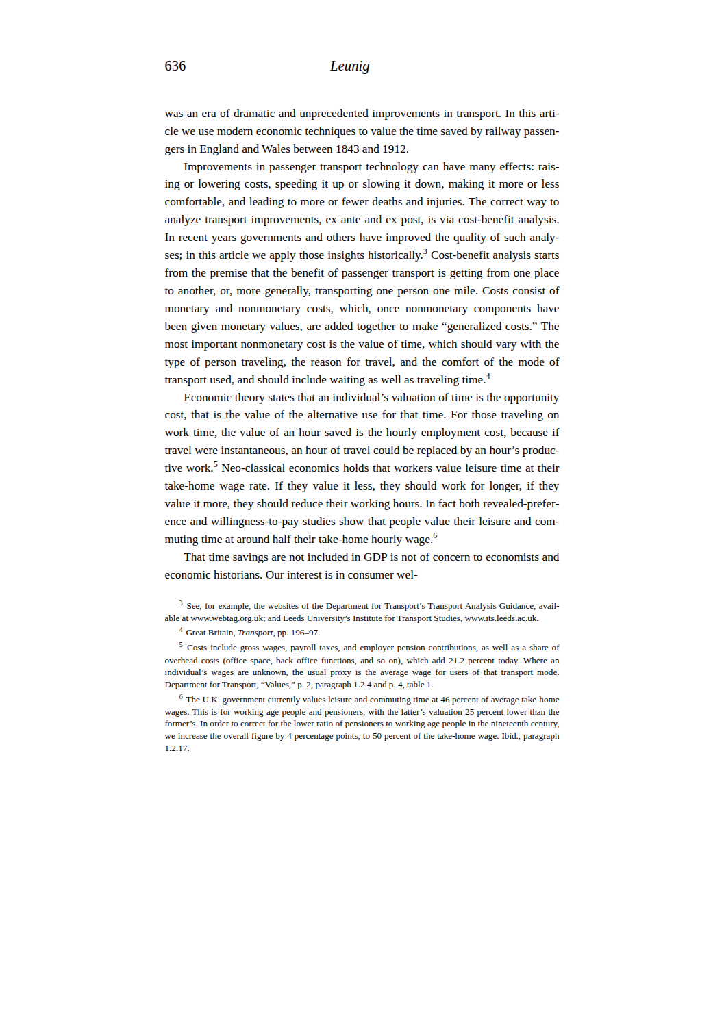636
Leunig
was an era of dramatic and unprecedented improvements in transport. In this article we use modern economic techniques to value the time saved by railway passengers in England and Wales between 1843 and 1912.
Improvements in passenger transport technology can have many effects: raising or lowering costs, speeding it up or slowing it down, making it more or less comfortable, and leading to more or fewer deaths and injuries. The correct way to analyze transport improvements, ex ante and ex post, is via cost-benefit analysis. In recent years governments and others have improved the quality of such analyses; in this article we apply those insights historically.3 Cost-benefit analysis starts from the premise that the benefit of passenger transport is getting from one place to another, or, more generally, transporting one person one mile. Costs consist of monetary and nonmonetary costs, which, once nonmonetary components have been given monetary values, are added together to make “generalized costs.” The most important nonmonetary cost is the value of time, which should vary with the type of person traveling, the reason for travel, and the comfort of the mode of transport used, and should include waiting as well as traveling time.4
Economic theory states that an individual’s valuation of time is the opportunity cost, that is the value of the alternative use for that time. For those traveling on work time, the value of an hour saved is the hourly employment cost, because if travel were instantaneous, an hour of travel could be replaced by an hour’s productive work.5 Neo-classical economics holds that workers value leisure time at their take-home wage rate. If they value it less, they should work for longer, if they value it more, they should reduce their working hours. In fact both revealed-preference and willingness-to-pay studies show that people value their leisure and commuting time at around half their take-home hourly wage.6
That time savings are not included in GDP is not of concern to economists and economic historians. Our interest is in consumer wel-
3 See, for example, the websites of the Department for Transport’s Transport Analysis Guidance, available at www.webtag.org.uk; and Leeds University’s Institute for Transport Studies, www.its.leeds.ac.uk.
4 Great Britain, Transport, pp. 196–97.
5 Costs include gross wages, payroll taxes, and employer pension contributions, as well as a share of overhead costs (office space, back office functions, and so on), which add 21.2 percent today. Where an individual’s wages are unknown, the usual proxy is the average wage for users of that transport mode. Department for Transport, “Values,” p. 2, paragraph 1.2.4 and p. 4, table 1.
6 The U.K. government currently values leisure and commuting time at 46 percent of average take-home wages. This is for working age people and pensioners, with the latter’s valuation 25 percent lower than the former’s. In order to correct for the lower ratio of pensioners to working age people in the nineteenth century, we increase the overall figure by 4 percentage points, to 50 percent of the take-home wage. Ibid., paragraph 1.2.17.